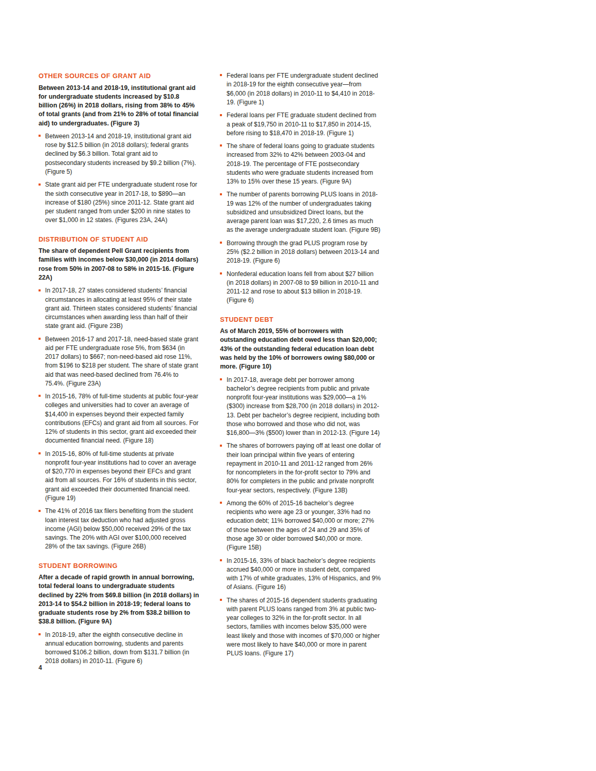Other Sources of Grant Aid
Between 2013-14 and 2018-19, institutional grant aid for undergraduate students increased by $10.8 billion (26%) in 2018 dollars, rising from 38% to 45% of total grants (and from 21% to 28% of total financial aid) to undergraduates. (Figure 3)
Between 2013-14 and 2018-19, institutional grant aid rose by $12.5 billion (in 2018 dollars); federal grants declined by $6.3 billion. Total grant aid to postsecondary students increased by $9.2 billion (7%). (Figure 5)
State grant aid per FTE undergraduate student rose for the sixth consecutive year in 2017-18, to $890—an increase of $180 (25%) since 2011-12. State grant aid per student ranged from under $200 in nine states to over $1,000 in 12 states. (Figures 23A, 24A)
Distribution of Student Aid
The share of dependent Pell Grant recipients from families with incomes below $30,000 (in 2014 dollars) rose from 50% in 2007-08 to 58% in 2015-16. (Figure 22A)
In 2017-18, 27 states considered students’ financial circumstances in allocating at least 95% of their state grant aid. Thirteen states considered students’ financial circumstances when awarding less than half of their state grant aid. (Figure 23B)
Between 2016-17 and 2017-18, need-based state grant aid per FTE undergraduate rose 5%, from $634 (in 2017 dollars) to $667; non-need-based aid rose 11%, from $196 to $218 per student. The share of state grant aid that was need-based declined from 76.4% to 75.4%. (Figure 23A)
In 2015-16, 78% of full-time students at public four-year colleges and universities had to cover an average of $14,400 in expenses beyond their expected family contributions (EFCs) and grant aid from all sources. For 12% of students in this sector, grant aid exceeded their documented financial need. (Figure 18)
In 2015-16, 80% of full-time students at private nonprofit four-year institutions had to cover an average of $20,770 in expenses beyond their EFCs and grant aid from all sources. For 16% of students in this sector, grant aid exceeded their documented financial need. (Figure 19)
The 41% of 2016 tax filers benefiting from the student loan interest tax deduction who had adjusted gross income (AGI) below $50,000 received 29% of the tax savings. The 20% with AGI over $100,000 received 28% of the tax savings. (Figure 26B)
Student Borrowing
After a decade of rapid growth in annual borrowing, total federal loans to undergraduate students declined by 22% from $69.8 billion (in 2018 dollars) in 2013-14 to $54.2 billion in 2018-19; federal loans to graduate students rose by 2% from $38.2 billion to $38.8 billion. (Figure 9A)
In 2018-19, after the eighth consecutive decline in annual education borrowing, students and parents borrowed $106.2 billion, down from $131.7 billion (in 2018 dollars) in 2010-11. (Figure 6)
Federal loans per FTE undergraduate student declined in 2018-19 for the eighth consecutive year—from $6,000 (in 2018 dollars) in 2010-11 to $4,410 in 2018-19. (Figure 1)
Federal loans per FTE graduate student declined from a peak of $19,750 in 2010-11 to $17,850 in 2014-15, before rising to $18,470 in 2018-19. (Figure 1)
The share of federal loans going to graduate students increased from 32% to 42% between 2003-04 and 2018-19. The percentage of FTE postsecondary students who were graduate students increased from 13% to 15% over these 15 years. (Figure 9A)
The number of parents borrowing PLUS loans in 2018-19 was 12% of the number of undergraduates taking subsidized and unsubsidized Direct loans, but the average parent loan was $17,220, 2.6 times as much as the average undergraduate student loan. (Figure 9B)
Borrowing through the grad PLUS program rose by 25% ($2.2 billion in 2018 dollars) between 2013-14 and 2018-19. (Figure 6)
Nonfederal education loans fell from about $27 billion (in 2018 dollars) in 2007-08 to $9 billion in 2010-11 and 2011-12 and rose to about $13 billion in 2018-19. (Figure 6)
Student Debt
As of March 2019, 55% of borrowers with outstanding education debt owed less than $20,000; 43% of the outstanding federal education loan debt was held by the 10% of borrowers owing $80,000 or more. (Figure 10)
In 2017-18, average debt per borrower among bachelor’s degree recipients from public and private nonprofit four-year institutions was $29,000—a 1% ($300) increase from $28,700 (in 2018 dollars) in 2012-13. Debt per bachelor’s degree recipient, including both those who borrowed and those who did not, was $16,800—3% ($500) lower than in 2012-13. (Figure 14)
The shares of borrowers paying off at least one dollar of their loan principal within five years of entering repayment in 2010-11 and 2011-12 ranged from 26% for noncompleters in the for-profit sector to 79% and 80% for completers in the public and private nonprofit four-year sectors, respectively. (Figure 13B)
Among the 60% of 2015-16 bachelor’s degree recipients who were age 23 or younger, 33% had no education debt; 11% borrowed $40,000 or more; 27% of those between the ages of 24 and 29 and 35% of those age 30 or older borrowed $40,000 or more. (Figure 15B)
In 2015-16, 33% of black bachelor’s degree recipients accrued $40,000 or more in student debt, compared with 17% of white graduates, 13% of Hispanics, and 9% of Asians. (Figure 16)
The shares of 2015-16 dependent students graduating with parent PLUS loans ranged from 3% at public two-year colleges to 32% in the for-profit sector. In all sectors, families with incomes below $35,000 were least likely and those with incomes of $70,000 or higher were most likely to have $40,000 or more in parent PLUS loans. (Figure 17)
4